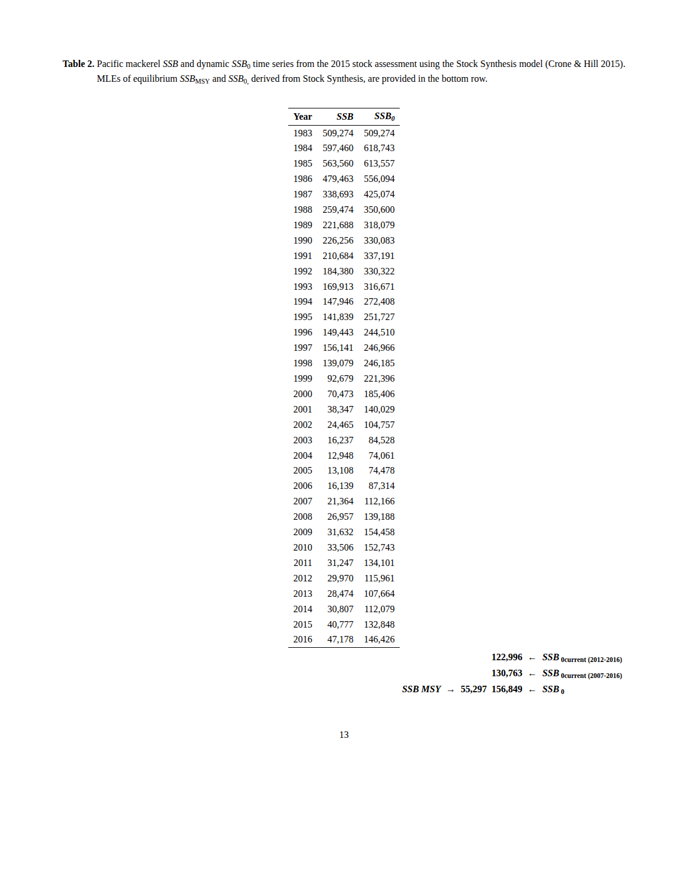Table 2. Pacific mackerel SSB and dynamic SSB0 time series from the 2015 stock assessment using the Stock Synthesis model (Crone & Hill 2015). MLEs of equilibrium SSBMSY and SSB0, derived from Stock Synthesis, are provided in the bottom row.
| Year | SSB | SSB 0 |
| --- | --- | --- |
| 1983 | 509,274 | 509,274 |
| 1984 | 597,460 | 618,743 |
| 1985 | 563,560 | 613,557 |
| 1986 | 479,463 | 556,094 |
| 1987 | 338,693 | 425,074 |
| 1988 | 259,474 | 350,600 |
| 1989 | 221,688 | 318,079 |
| 1990 | 226,256 | 330,083 |
| 1991 | 210,684 | 337,191 |
| 1992 | 184,380 | 330,322 |
| 1993 | 169,913 | 316,671 |
| 1994 | 147,946 | 272,408 |
| 1995 | 141,839 | 251,727 |
| 1996 | 149,443 | 244,510 |
| 1997 | 156,141 | 246,966 |
| 1998 | 139,079 | 246,185 |
| 1999 | 92,679 | 221,396 |
| 2000 | 70,473 | 185,406 |
| 2001 | 38,347 | 140,029 |
| 2002 | 24,465 | 104,757 |
| 2003 | 16,237 | 84,528 |
| 2004 | 12,948 | 74,061 |
| 2005 | 13,108 | 74,478 |
| 2006 | 16,139 | 87,314 |
| 2007 | 21,364 | 112,166 |
| 2008 | 26,957 | 139,188 |
| 2009 | 31,632 | 154,458 |
| 2010 | 33,506 | 152,743 |
| 2011 | 31,247 | 134,101 |
| 2012 | 29,970 | 115,961 |
| 2013 | 28,474 | 107,664 |
| 2014 | 30,807 | 112,079 |
| 2015 | 40,777 | 132,848 |
| 2016 | 47,178 | 146,426 |
| | | 122,996 | ← | SSB 0current (2012-2016) |
| | | 130,763 | ← | SSB 0current (2007-2016) |
| SSB MSY | → | 55,297 156,849 | ← | SSB 0 |
13